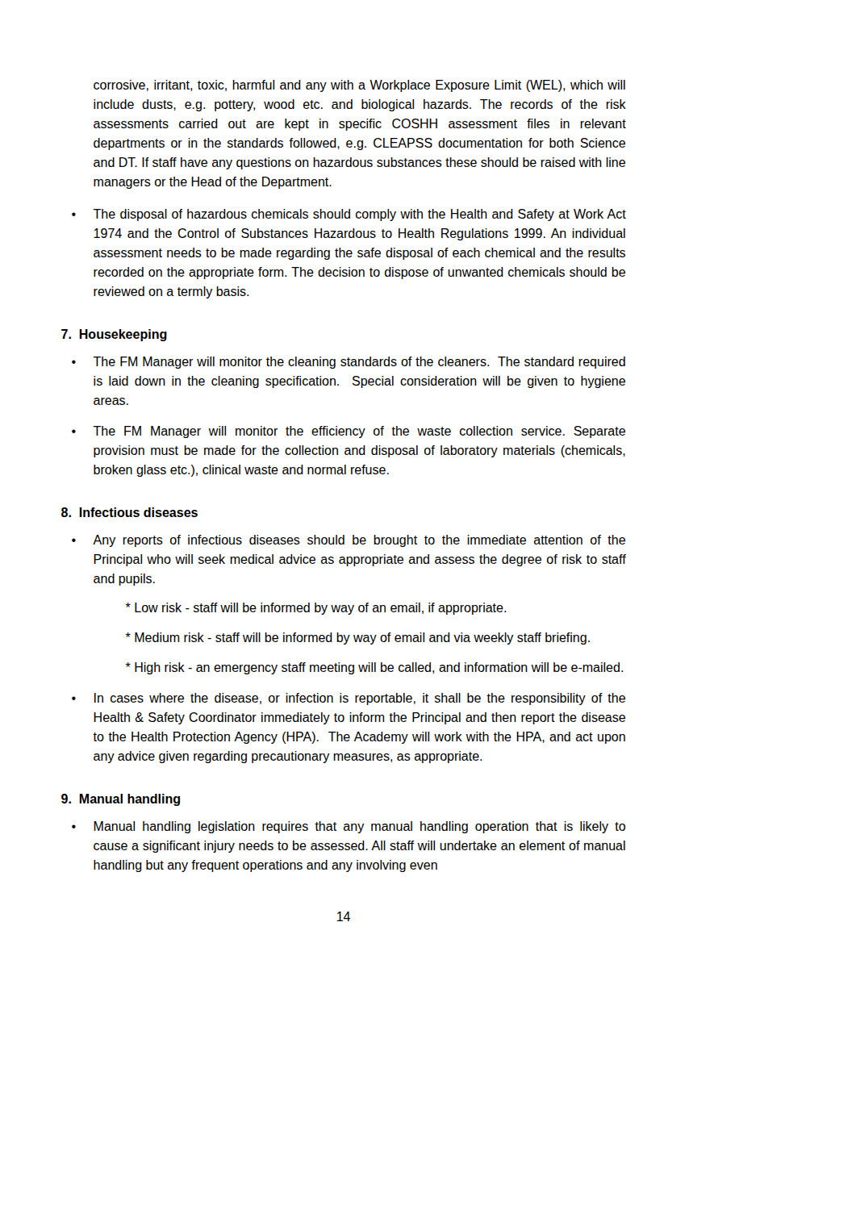corrosive, irritant, toxic, harmful and any with a Workplace Exposure Limit (WEL), which will include dusts, e.g. pottery, wood etc. and biological hazards. The records of the risk assessments carried out are kept in specific COSHH assessment files in relevant departments or in the standards followed, e.g. CLEAPSS documentation for both Science and DT. If staff have any questions on hazardous substances these should be raised with line managers or the Head of the Department.
The disposal of hazardous chemicals should comply with the Health and Safety at Work Act 1974 and the Control of Substances Hazardous to Health Regulations 1999. An individual assessment needs to be made regarding the safe disposal of each chemical and the results recorded on the appropriate form. The decision to dispose of unwanted chemicals should be reviewed on a termly basis.
7. Housekeeping
The FM Manager will monitor the cleaning standards of the cleaners. The standard required is laid down in the cleaning specification. Special consideration will be given to hygiene areas.
The FM Manager will monitor the efficiency of the waste collection service. Separate provision must be made for the collection and disposal of laboratory materials (chemicals, broken glass etc.), clinical waste and normal refuse.
8. Infectious diseases
Any reports of infectious diseases should be brought to the immediate attention of the Principal who will seek medical advice as appropriate and assess the degree of risk to staff and pupils.
* Low risk - staff will be informed by way of an email, if appropriate.
* Medium risk - staff will be informed by way of email and via weekly staff briefing.
* High risk - an emergency staff meeting will be called, and information will be e-mailed.
In cases where the disease, or infection is reportable, it shall be the responsibility of the Health & Safety Coordinator immediately to inform the Principal and then report the disease to the Health Protection Agency (HPA). The Academy will work with the HPA, and act upon any advice given regarding precautionary measures, as appropriate.
9. Manual handling
Manual handling legislation requires that any manual handling operation that is likely to cause a significant injury needs to be assessed. All staff will undertake an element of manual handling but any frequent operations and any involving even
14